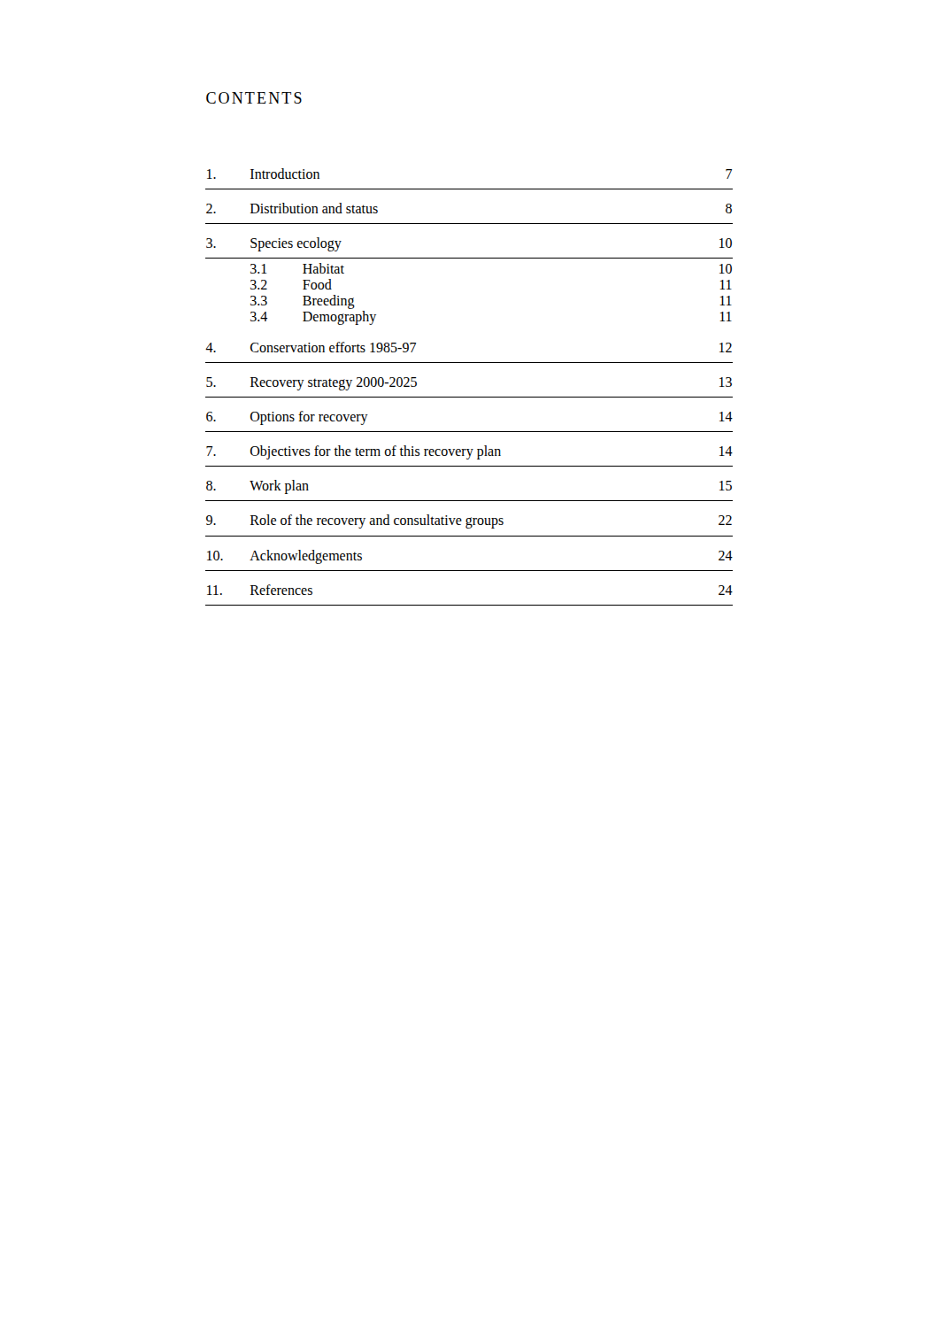CONTENTS
| 1. | Introduction | 7 |
| 2. | Distribution and status | 8 |
| 3. | Species ecology | 10 |
| | / 3.1 / Habitat / 10 / / 3.2 / Food / 11 / / 3.3 / Breeding / 11 / / 3.4 / Demography / 11 / |
| 4. | Conservation efforts 1985-97 | 12 |
| 5. | Recovery strategy 2000-2025 | 13 |
| 6. | Options for recovery | 14 |
| 7. | Objectives for the term of this recovery plan | 14 |
| 8. | Work plan | 15 |
| 9. | Role of the recovery and consultative groups | 22 |
| 10. | Acknowledgements | 24 |
| 11. | References | 24 |